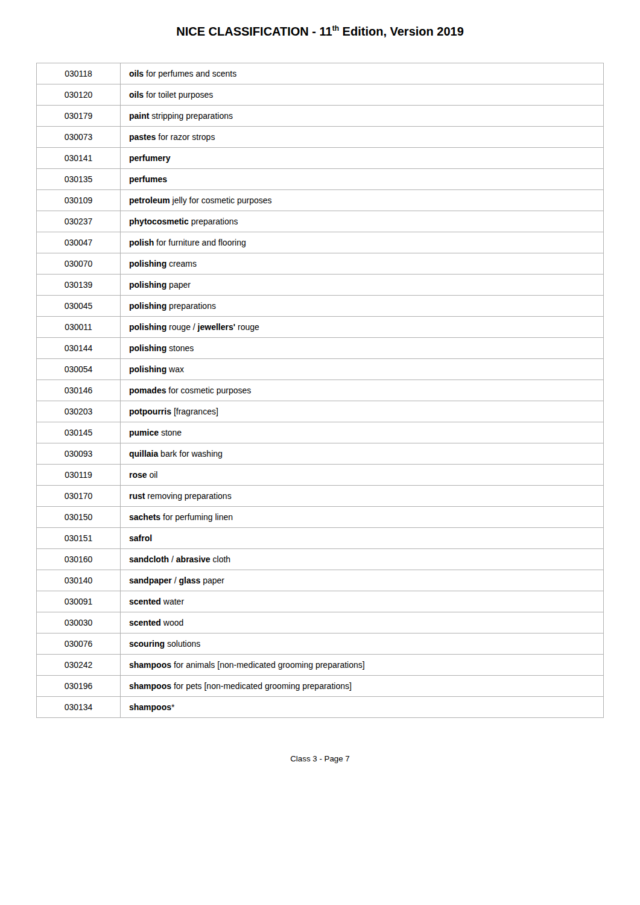NICE CLASSIFICATION - 11th Edition, Version 2019
| 030118 | oils for perfumes and scents |
| 030120 | oils for toilet purposes |
| 030179 | paint stripping preparations |
| 030073 | pastes for razor strops |
| 030141 | perfumery |
| 030135 | perfumes |
| 030109 | petroleum jelly for cosmetic purposes |
| 030237 | phytocosmetic preparations |
| 030047 | polish for furniture and flooring |
| 030070 | polishing creams |
| 030139 | polishing paper |
| 030045 | polishing preparations |
| 030011 | polishing rouge / jewellers' rouge |
| 030144 | polishing stones |
| 030054 | polishing wax |
| 030146 | pomades for cosmetic purposes |
| 030203 | potpourris [fragrances] |
| 030145 | pumice stone |
| 030093 | quillaia bark for washing |
| 030119 | rose oil |
| 030170 | rust removing preparations |
| 030150 | sachets for perfuming linen |
| 030151 | safrol |
| 030160 | sandcloth / abrasive cloth |
| 030140 | sandpaper / glass paper |
| 030091 | scented water |
| 030030 | scented wood |
| 030076 | scouring solutions |
| 030242 | shampoos for animals [non-medicated grooming preparations] |
| 030196 | shampoos for pets [non-medicated grooming preparations] |
| 030134 | shampoos * |
Class 3 - Page 7